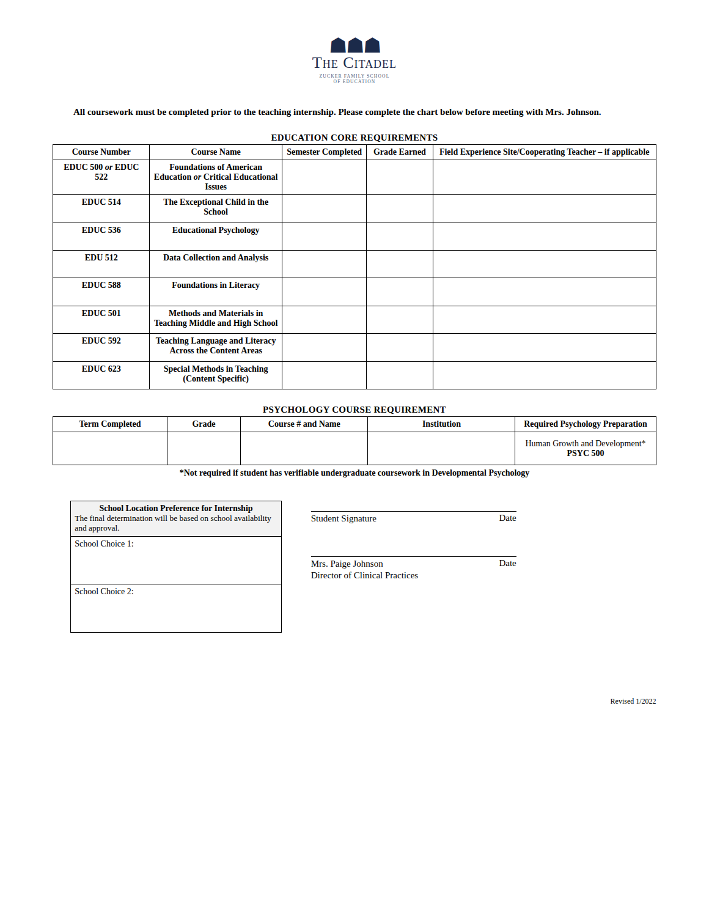☗☗☗
The Citadel
Zucker Family School
of Education
All coursework must be completed prior to the teaching internship. Please complete the chart below before meeting with Mrs. Johnson.
EDUCATION CORE REQUIREMENTS
| Course Number | Course Name | Semester Completed | Grade Earned | Field Experience Site/Cooperating Teacher – if applicable |
| --- | --- | --- | --- | --- |
| EDUC 500 or EDUC 522 | Foundations of American Education or Critical Educational Issues | | | |
| EDUC 514 | The Exceptional Child in the School | | | |
| EDUC 536 | Educational Psychology | | | |
| EDU 512 | Data Collection and Analysis | | | |
| EDUC 588 | Foundations in Literacy | | | |
| EDUC 501 | Methods and Materials in Teaching Middle and High School | | | |
| EDUC 592 | Teaching Language and Literacy Across the Content Areas | | | |
| EDUC 623 | Special Methods in Teaching (Content Specific) | | | |
PSYCHOLOGY COURSE REQUIREMENT
| Term Completed | Grade | Course # and Name | Institution | Required Psychology Preparation |
| --- | --- | --- | --- | --- |
| | | | | Human Growth and Development* PSYC 500 |
*Not required if student has verifiable undergraduate coursework in Developmental Psychology
| School Location Preference for Internship The final determination will be based on school availability and approval. |
| School Choice 1: |
| School Choice 2: |
Student Signature Date
Mrs. Paige Johnson
Director of Clinical Practices Date
Revised 1/2022